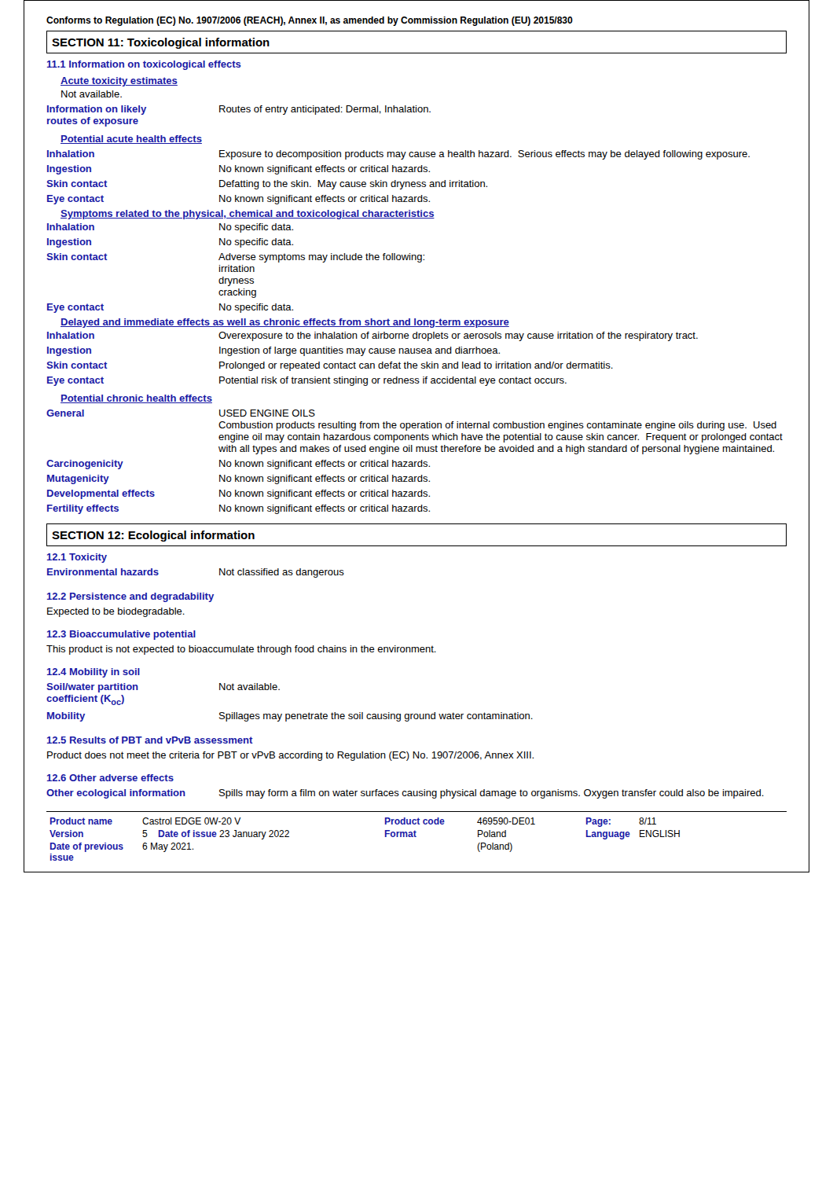Conforms to Regulation (EC) No. 1907/2006 (REACH), Annex II, as amended by Commission Regulation (EU) 2015/830
SECTION 11: Toxicological information
11.1 Information on toxicological effects
Acute toxicity estimates
Not available.
| Information on likely routes of exposure | Routes of entry anticipated: Dermal, Inhalation. |
Potential acute health effects
| Inhalation | Exposure to decomposition products may cause a health hazard. Serious effects may be delayed following exposure. |
| Ingestion | No known significant effects or critical hazards. |
| Skin contact | Defatting to the skin. May cause skin dryness and irritation. |
| Eye contact | No known significant effects or critical hazards. |
Symptoms related to the physical, chemical and toxicological characteristics
| Inhalation | No specific data. |
| Ingestion | No specific data. |
| Skin contact | Adverse symptoms may include the following: irritation dryness cracking |
| Eye contact | No specific data. |
Delayed and immediate effects as well as chronic effects from short and long-term exposure
| Inhalation | Overexposure to the inhalation of airborne droplets or aerosols may cause irritation of the respiratory tract. |
| Ingestion | Ingestion of large quantities may cause nausea and diarrhoea. |
| Skin contact | Prolonged or repeated contact can defat the skin and lead to irritation and/or dermatitis. |
| Eye contact | Potential risk of transient stinging or redness if accidental eye contact occurs. |
Potential chronic health effects
| General | USED ENGINE OILS Combustion products resulting from the operation of internal combustion engines contaminate engine oils during use. Used engine oil may contain hazardous components which have the potential to cause skin cancer. Frequent or prolonged contact with all types and makes of used engine oil must therefore be avoided and a high standard of personal hygiene maintained. |
| Carcinogenicity | No known significant effects or critical hazards. |
| Mutagenicity | No known significant effects or critical hazards. |
| Developmental effects | No known significant effects or critical hazards. |
| Fertility effects | No known significant effects or critical hazards. |
SECTION 12: Ecological information
12.1 Toxicity
| Environmental hazards | Not classified as dangerous |
12.2 Persistence and degradability
Expected to be biodegradable.
12.3 Bioaccumulative potential
This product is not expected to bioaccumulate through food chains in the environment.
12.4 Mobility in soil
| Soil/water partition coefficient (K oc ) | Not available. |
| Mobility | Spillages may penetrate the soil causing ground water contamination. |
12.5 Results of PBT and vPvB assessment
Product does not meet the criteria for PBT or vPvB according to Regulation (EC) No. 1907/2006, Annex XIII.
12.6 Other adverse effects
| Other ecological information | Spills may form a film on water surfaces causing physical damage to organisms. Oxygen transfer could also be impaired. |
| Product name | Castrol EDGE 0W-20 V | Product code | 469590-DE01 | Page: | 8/11 |
| Version | 5 Date of issue 23 January 2022 | Format | Poland | Language | ENGLISH |
| Date of previous issue | 6 May 2021. | | (Poland) | | |